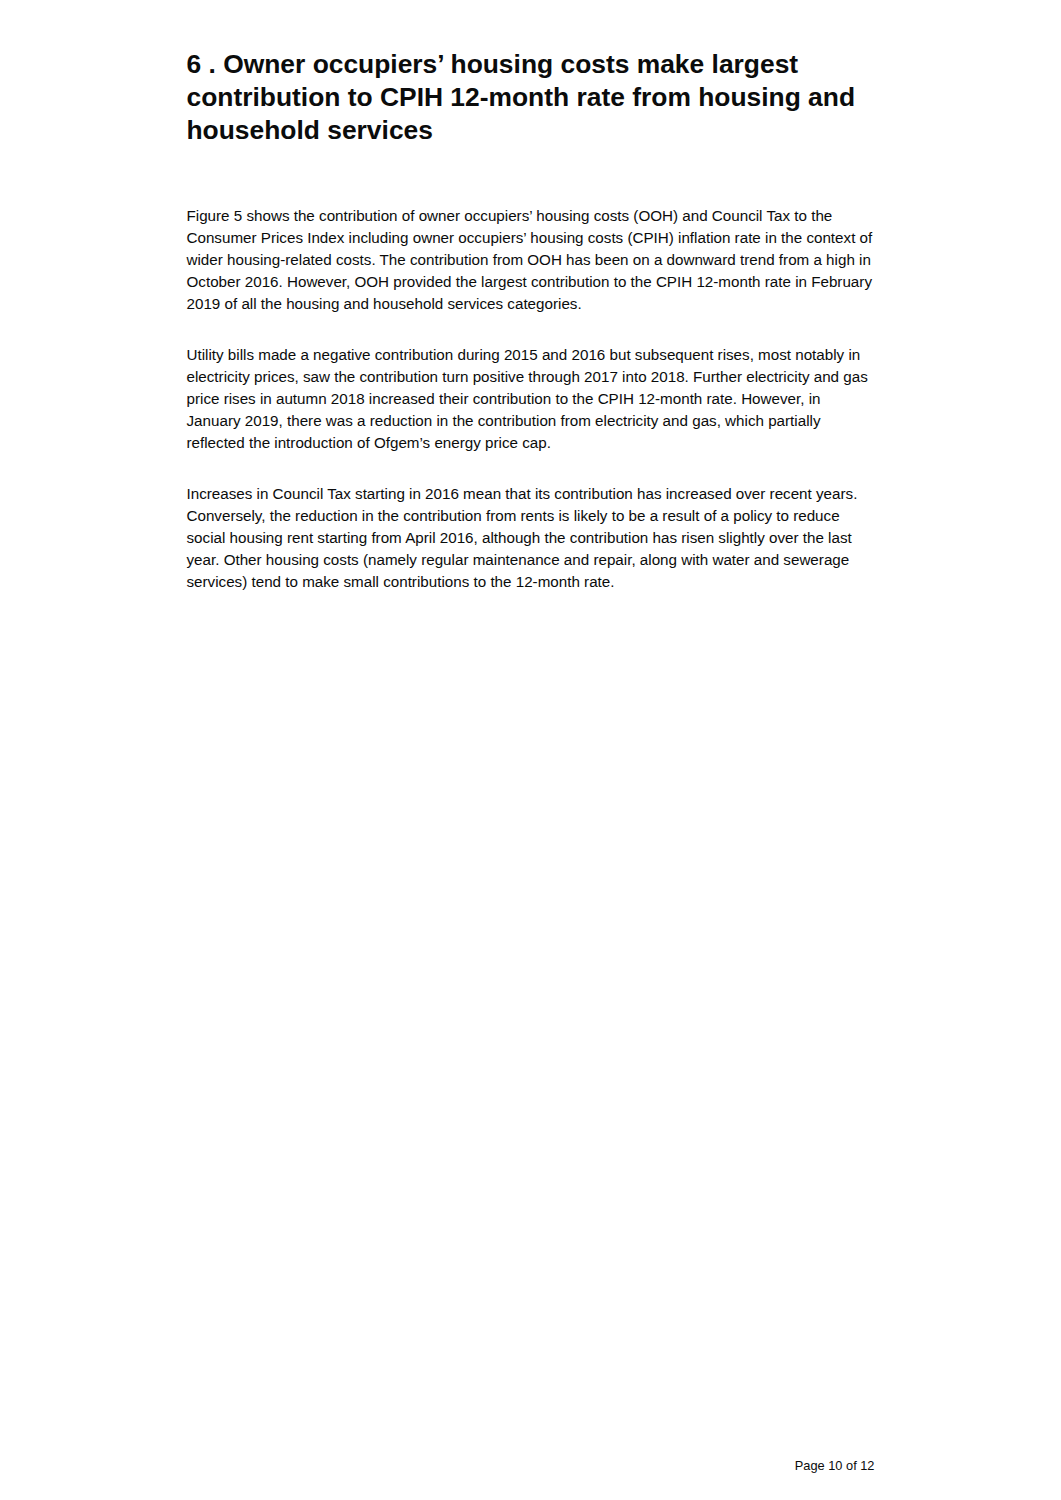6 . Owner occupiers’ housing costs make largest contribution to CPIH 12-month rate from housing and household services
Figure 5 shows the contribution of owner occupiers’ housing costs (OOH) and Council Tax to the Consumer Prices Index including owner occupiers’ housing costs (CPIH) inflation rate in the context of wider housing-related costs. The contribution from OOH has been on a downward trend from a high in October 2016. However, OOH provided the largest contribution to the CPIH 12-month rate in February 2019 of all the housing and household services categories.
Utility bills made a negative contribution during 2015 and 2016 but subsequent rises, most notably in electricity prices, saw the contribution turn positive through 2017 into 2018. Further electricity and gas price rises in autumn 2018 increased their contribution to the CPIH 12-month rate. However, in January 2019, there was a reduction in the contribution from electricity and gas, which partially reflected the introduction of Ofgem’s energy price cap.
Increases in Council Tax starting in 2016 mean that its contribution has increased over recent years. Conversely, the reduction in the contribution from rents is likely to be a result of a policy to reduce social housing rent starting from April 2016, although the contribution has risen slightly over the last year. Other housing costs (namely regular maintenance and repair, along with water and sewerage services) tend to make small contributions to the 12-month rate.
Page 10 of 12